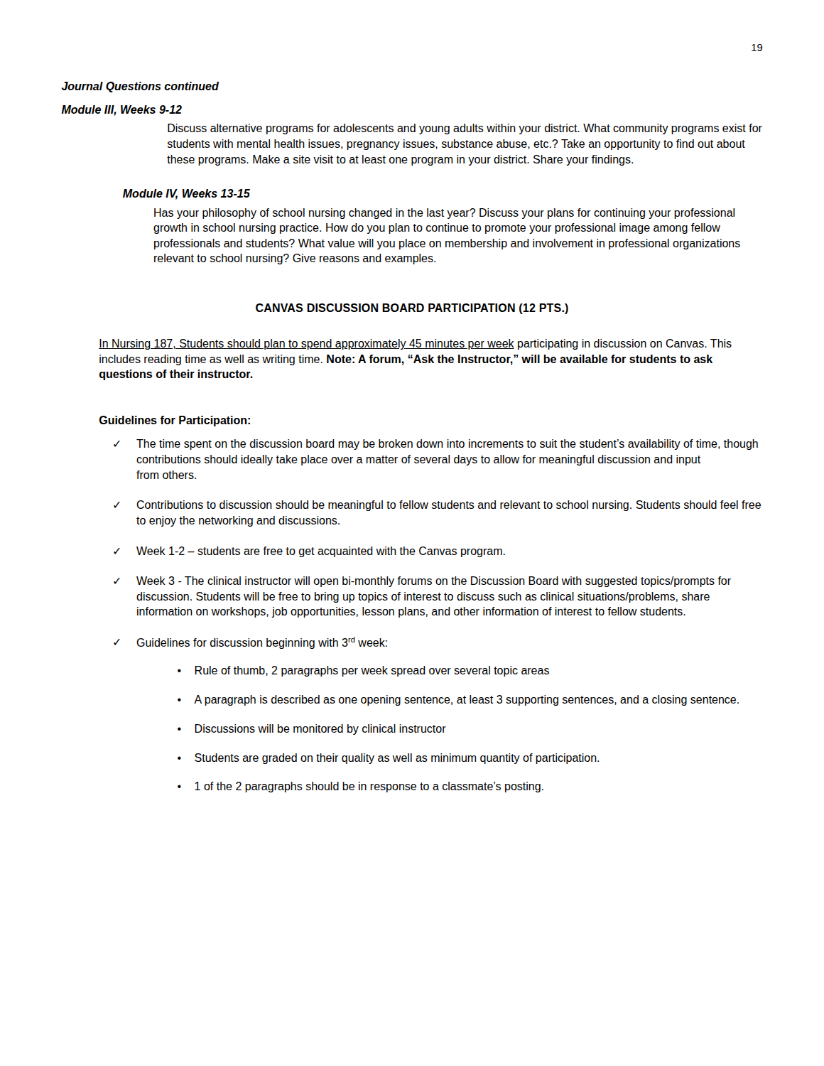19
Journal Questions continued
Module III, Weeks 9-12
Discuss alternative programs for adolescents and young adults within your district. What community programs exist for students with mental health issues, pregnancy issues, substance abuse, etc.? Take an opportunity to find out about these programs. Make a site visit to at least one program in your district. Share your findings.
Module IV, Weeks 13-15
Has your philosophy of school nursing changed in the last year? Discuss your plans for continuing your professional growth in school nursing practice. How do you plan to continue to promote your professional image among fellow professionals and students? What value will you place on membership and involvement in professional organizations relevant to school nursing? Give reasons and examples.
CANVAS DISCUSSION BOARD PARTICIPATION (12 PTS.)
In Nursing 187, Students should plan to spend approximately 45 minutes per week participating in discussion on Canvas. This includes reading time as well as writing time. Note: A forum, “Ask the Instructor,” will be available for students to ask questions of their instructor.
Guidelines for Participation:
The time spent on the discussion board may be broken down into increments to suit the student’s availability of time, though contributions should ideally take place over a matter of several days to allow for meaningful discussion and input from others.
Contributions to discussion should be meaningful to fellow students and relevant to school nursing. Students should feel free to enjoy the networking and discussions.
Week 1-2 – students are free to get acquainted with the Canvas program.
Week 3 - The clinical instructor will open bi-monthly forums on the Discussion Board with suggested topics/prompts for discussion. Students will be free to bring up topics of interest to discuss such as clinical situations/problems, share information on workshops, job opportunities, lesson plans, and other information of interest to fellow students.
Guidelines for discussion beginning with 3rd week:
Rule of thumb, 2 paragraphs per week spread over several topic areas
A paragraph is described as one opening sentence, at least 3 supporting sentences, and a closing sentence.
Discussions will be monitored by clinical instructor
Students are graded on their quality as well as minimum quantity of participation.
1 of the 2 paragraphs should be in response to a classmate’s posting.